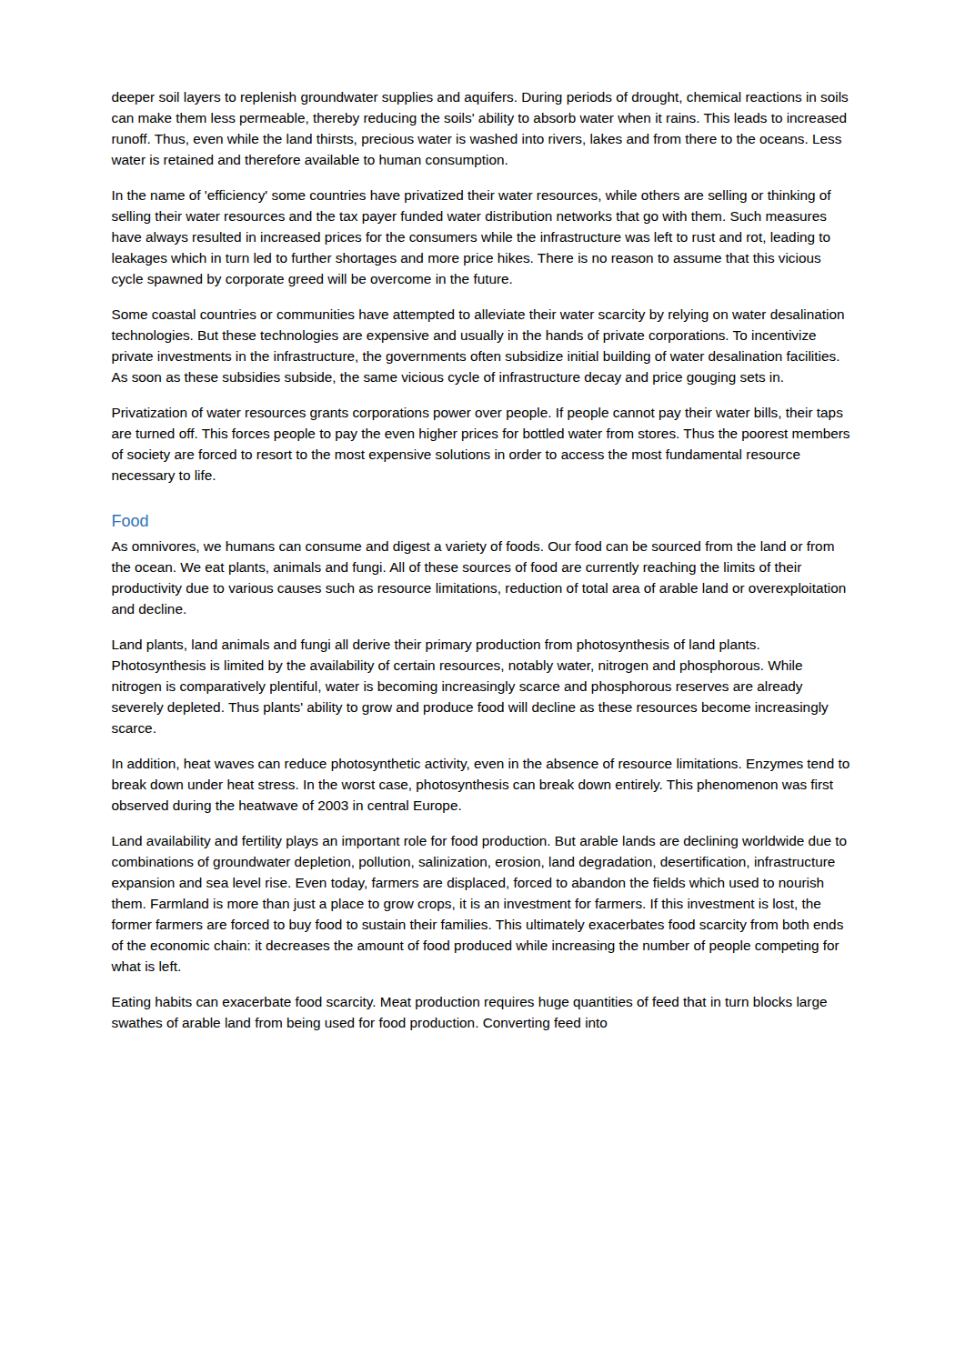deeper soil layers to replenish groundwater supplies and aquifers. During periods of drought, chemical reactions in soils can make them less permeable, thereby reducing the soils' ability to absorb water when it rains. This leads to increased runoff. Thus, even while the land thirsts, precious water is washed into rivers, lakes and from there to the oceans. Less water is retained and therefore available to human consumption.
In the name of 'efficiency' some countries have privatized their water resources, while others are selling or thinking of selling their water resources and the tax payer funded water distribution networks that go with them. Such measures have always resulted in increased prices for the consumers while the infrastructure was left to rust and rot, leading to leakages which in turn led to further shortages and more price hikes. There is no reason to assume that this vicious cycle spawned by corporate greed will be overcome in the future.
Some coastal countries or communities have attempted to alleviate their water scarcity by relying on water desalination technologies. But these technologies are expensive and usually in the hands of private corporations. To incentivize private investments in the infrastructure, the governments often subsidize initial building of water desalination facilities. As soon as these subsidies subside, the same vicious cycle of infrastructure decay and price gouging sets in.
Privatization of water resources grants corporations power over people. If people cannot pay their water bills, their taps are turned off. This forces people to pay the even higher prices for bottled water from stores. Thus the poorest members of society are forced to resort to the most expensive solutions in order to access the most fundamental resource necessary to life.
Food
As omnivores, we humans can consume and digest a variety of foods. Our food can be sourced from the land or from the ocean. We eat plants, animals and fungi. All of these sources of food are currently reaching the limits of their productivity due to various causes such as resource limitations, reduction of total area of arable land or overexploitation and decline.
Land plants, land animals and fungi all derive their primary production from photosynthesis of land plants. Photosynthesis is limited by the availability of certain resources, notably water, nitrogen and phosphorous. While nitrogen is comparatively plentiful, water is becoming increasingly scarce and phosphorous reserves are already severely depleted. Thus plants' ability to grow and produce food will decline as these resources become increasingly scarce.
In addition, heat waves can reduce photosynthetic activity, even in the absence of resource limitations. Enzymes tend to break down under heat stress. In the worst case, photosynthesis can break down entirely. This phenomenon was first observed during the heatwave of 2003 in central Europe.
Land availability and fertility plays an important role for food production. But arable lands are declining worldwide due to combinations of groundwater depletion, pollution, salinization, erosion, land degradation, desertification, infrastructure expansion and sea level rise. Even today, farmers are displaced, forced to abandon the fields which used to nourish them. Farmland is more than just a place to grow crops, it is an investment for farmers. If this investment is lost, the former farmers are forced to buy food to sustain their families. This ultimately exacerbates food scarcity from both ends of the economic chain: it decreases the amount of food produced while increasing the number of people competing for what is left.
Eating habits can exacerbate food scarcity. Meat production requires huge quantities of feed that in turn blocks large swathes of arable land from being used for food production. Converting feed into